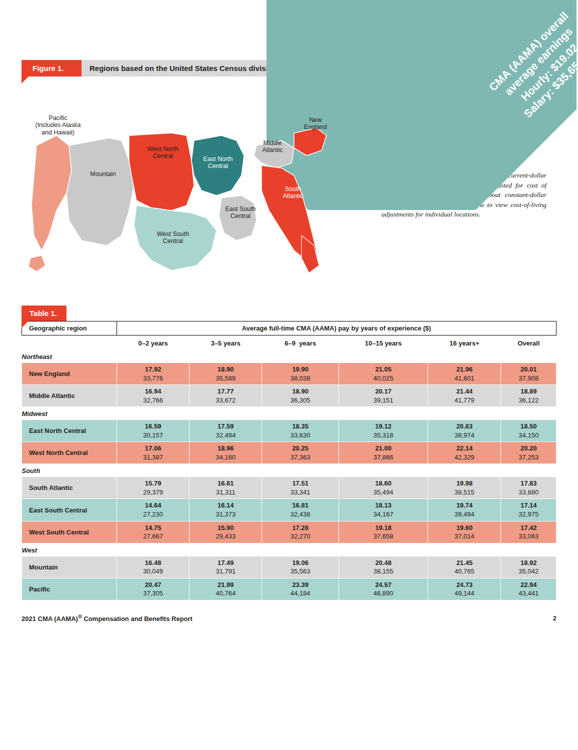CMA (AAMA) overall average earnings Hourly: $19.02 Salary: $35,659.36
Figure 1.
Regions based on the United States Census divisions
Pacific
(Includes Alaska
and Hawaii)
Mountain
West North
Central
East North
Central
Middle
Atlantic
New
England
South
Atlantic
East South
Central
West South
Central
Note: Data presented in this report represent current-dollar values (i.e., dollar amounts are not adjusted for cost of living by region). To learn more about constant-dollar values in your region, search online to view cost-of-living adjustments for individual locations.
Table 1.
| Geographic region | Average full-time CMA (AAMA) pay by years of experience ($) |
| --- | --- |
| | 0–2 years | 3–5 years | 6–9 years | 10–15 years | 16 years+ | Overall |
| Northeast |
| New England | 17.92 33,776 | 18.90 35,589 | 19.90 38,038 | 21.05 40,025 | 21.96 41,601 | 20.01 37,908 |
| Middle Atlantic | 16.94 32,766 | 17.77 33,672 | 18.90 36,305 | 20.17 39,151 | 21.44 41,779 | 18.89 36,122 |
| Midwest |
| East North Central | 16.59 30,157 | 17.59 32,494 | 18.35 33,630 | 19.12 35,318 | 20.63 38,974 | 18.50 34,150 |
| West North Central | 17.06 31,387 | 18.96 34,160 | 20.25 37,363 | 21.00 37,866 | 22.14 42,329 | 20.20 37,253 |
| South |
| South Atlantic | 15.79 29,379 | 16.61 31,311 | 17.51 33,341 | 18.60 35,494 | 19.98 38,515 | 17.83 33,880 |
| East South Central | 14.64 27,230 | 16.14 31,373 | 16.81 32,438 | 18.13 34,167 | 19.74 39,494 | 17.14 32,975 |
| West South Central | 14.75 27,667 | 15.90 29,433 | 17.28 32,270 | 19.18 37,658 | 19.60 37,014 | 17.42 33,063 |
| West |
| Mountain | 16.48 30,049 | 17.49 31,791 | 19.06 35,563 | 20.48 38,155 | 21.45 40,765 | 18.92 35,042 |
| Pacific | 20.47 37,305 | 21.99 40,764 | 23.39 44,184 | 24.57 46,890 | 24.73 49,144 | 22.94 43,441 |
2021 CMA (AAMA)® Compensation and Benefits Report
2